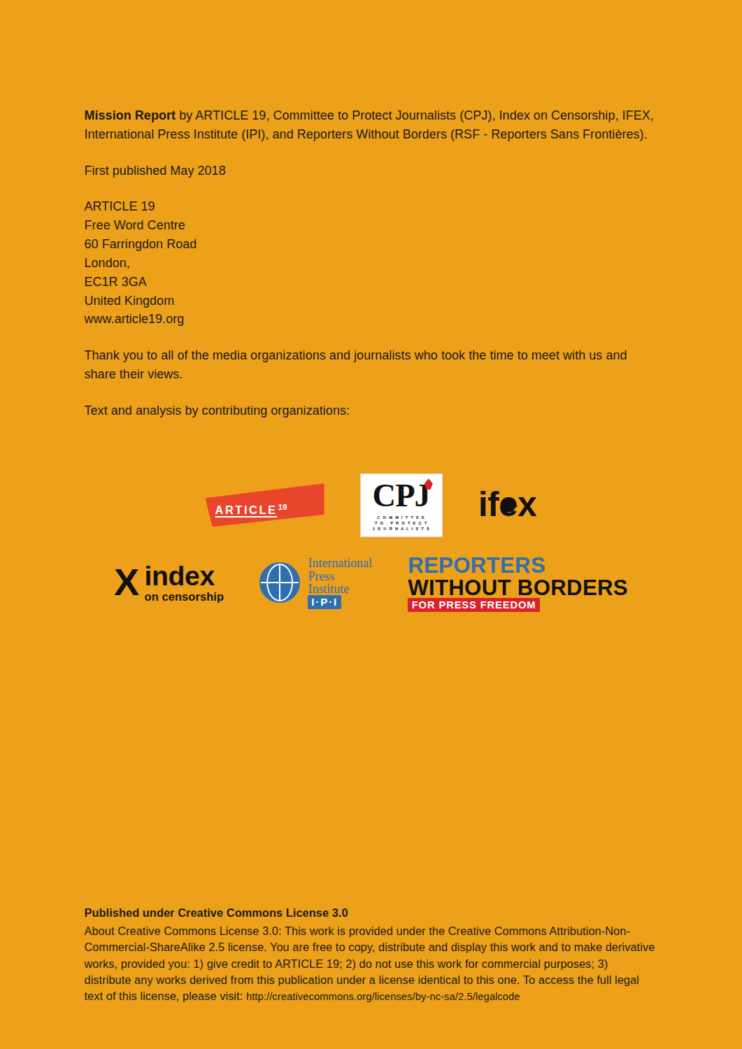Mission Report by ARTICLE 19, Committee to Protect Journalists (CPJ), Index on Censorship, IFEX, International Press Institute (IPI), and Reporters Without Borders (RSF - Reporters Sans Frontières).
First published May 2018
ARTICLE 19
Free Word Centre
60 Farringdon Road
London,
EC1R 3GA
United Kingdom
www.article19.org
Thank you to all of the media organizations and journalists who took the time to meet with us and share their views.
Text and analysis by contributing organizations:
ARTICLE19
CPJ
C O M M I T T E ET O · P R O T E C T J O U R N A L I S T S
ifex
X index on censorship
International Press Institute I·P·I
REPORTERS WITHOUT BORDERS FOR PRESS FREEDOM
Published under Creative Commons License 3.0
About Creative Commons License 3.0: This work is provided under the Creative Commons Attribution-Non-Commercial-ShareAlike 2.5 license. You are free to copy, distribute and display this work and to make derivative works, provided you: 1) give credit to ARTICLE 19; 2) do not use this work for commercial purposes; 3) distribute any works derived from this publication under a license identical to this one. To access the full legal text of this license, please visit: http://creativecommons.org/licenses/by-nc-sa/2.5/legalcode